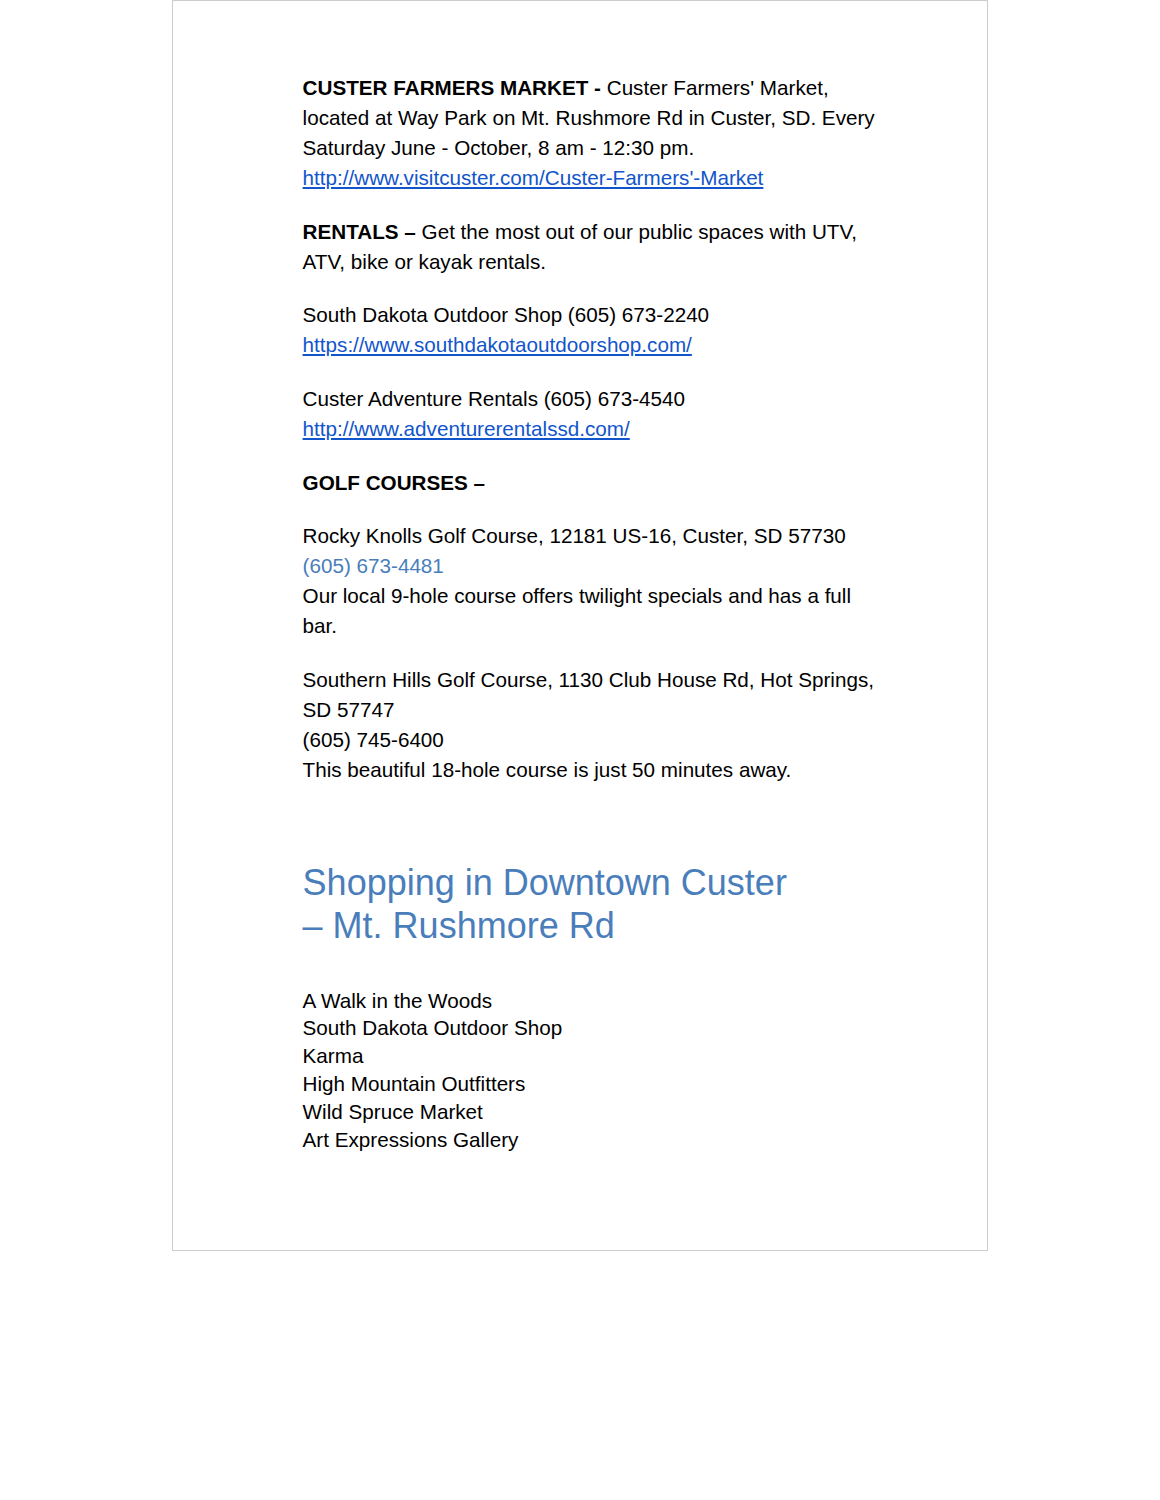CUSTER FARMERS MARKET - Custer Farmers' Market, located at Way Park on Mt. Rushmore Rd in Custer, SD. Every Saturday June - October, 8 am - 12:30 pm. http://www.visitcuster.com/Custer-Farmers'-Market
RENTALS – Get the most out of our public spaces with UTV, ATV, bike or kayak rentals.
South Dakota Outdoor Shop (605) 673-2240
https://www.southdakotaoutdoorshop.com/
Custer Adventure Rentals (605) 673-4540
http://www.adventurerentalssd.com/
GOLF COURSES –
Rocky Knolls Golf Course, 12181 US-16, Custer, SD 57730
(605) 673-4481
Our local 9-hole course offers twilight specials and has a full bar.
Southern Hills Golf Course, 1130 Club House Rd, Hot Springs, SD 57747
(605) 745-6400
This beautiful 18-hole course is just 50 minutes away.
Shopping in Downtown Custer
– Mt. Rushmore Rd
A Walk in the Woods
South Dakota Outdoor Shop
Karma
High Mountain Outfitters
Wild Spruce Market
Art Expressions Gallery